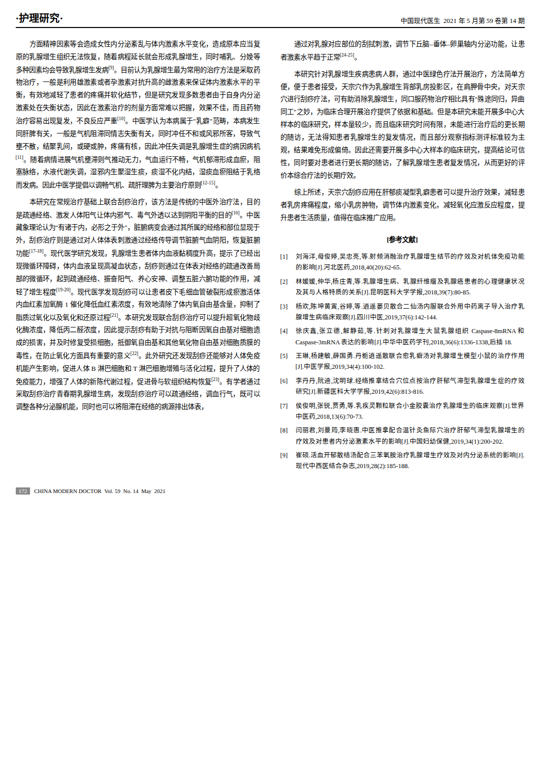·护理研究·
中国现代医生 2021 年 5 月第 59 卷第 14 期
方面精神因素等会造成女性内分泌紊乱与体内激素水平变化，造成原本应当复原的乳腺增生组织无法恢复，随着病程延长就会形成乳腺增生，同时哺乳、分娩等多种因素均会导致乳腺增生发病[9]。目前认为乳腺增生最为常用的治疗方法是采取药物治疗，一般是利用雄激素或者孕激素对抗升高的雌激素来保证体内激素水平的平衡，有效地减轻了患者的疼痛并软化结节，但是研究发现多数患者由于自身内分泌激素处在失衡状态，因此在激素治疗的剂量方面常难以把握，效果不佳，而且药物治疗容易出现复发，不良反应严重[10]。中医学认为本病属于"乳癖"范畴，本病发生同肝脾有关，一般是气机阻滞同情志失衡有关，同时冲任不和或风邪所客，导致气壅不散，结聚乳间，或硬或肿，疼痛有核，因此冲任失调是乳腺增生症的病因病机[11]。随着病情进展气机壅滞则气推动无力，气血运行不畅，气机郁滞形成血瘀，阻塞脉络，水液代谢失调，湿邪内生聚湿生痰，痰湿不化内结，湿痰血瘀阻结于乳络而发病。因此中医学提倡以调畅气机、疏肝理脾为主要治疗原则[12-15]。
本研究在常规治疗基础上联合刮痧治疗，该方法是传统的中医外治疗法，目的是疏通经络、激发人体阳气让体内邪气、毒气外透以达到阴阳平衡的目的[16]。中医藏象理论认为"有诸于内，必形之于外"，脏腑病变会通过其所属的经络和部位显现于外，刮痧治疗则是通过对人体体表刺激通过经络传导调节脏腑气血阴阳，恢复脏腑功能[17-18]。现代医学研究发现，乳腺增生患者体内血液黏稠度升高，提示了已经出现微循环障碍，体内血液呈现高凝血状态，刮痧则通过在体表对经络的疏通改善局部的微循环，起到疏通经络、振奋阳气、养心安神、调整五脏六腑功能的作用，减轻了增生程度[19-20]。现代医学发现刮痧可以让患者皮下毛细血管破裂形成瘀激活体内血红素加氧酶 1 催化降低血红素浓度，有效地清除了体内氧自由基含量，抑制了脂质过氧化以及氧化和还原过程[21]。本研究发现联合刮痧治疗可以提升超氧化物歧化酶浓度，降低丙二醛浓度，因此提示刮痧有助于对抗与阻断因氧自由基对细胞造成的损害，并及时修复受损细胞，抵御氧自由基和其他氧化物自由基对细胞质膜的毒性，在防止氧化方面具有重要的意义[22]。此外研究还发现刮痧还能够对人体免疫机能产生影响，促进人体 B 淋巴细胞和 T 淋巴细胞增殖与活化过程，提升了人体的免疫能力，增强了人体的新陈代谢过程，促进骨与软组织结构恢复[23]。有学者通过采取刮痧治疗青春期乳腺增生病，发现刮痧治疗可以疏通经络，调血行气，既可以调整各种分泌腺机能，同时也可以将阻滞在经络的病源排出体表，
通过对乳腺对应部位的刮拭刺激，调节下丘脑–垂体–卵巢轴内分泌功能，让患者激素水平趋于正常[24-25]。
本研究针对乳腺增生疾病患病人群，通过中医绿色疗法开展治疗，方法简单方便，便于患者接受，天宗穴作为乳腺增生背部乳房投影区，在肩胛骨中央，对天宗穴进行刮痧疗法，可有助消除乳腺增生，同口服药物治疗相比具有"殊途同归，异曲同工"之妙，为临床合理开展治疗提供了依据和基础。但是本研究未能开展多中心大样本的临床研究，样本量较少，而且临床研究时间有限，未能进行治疗后的更长期的随访，无法得知患者乳腺增生的复发情况，而且部分观察指标测评标准较为主观，结果难免形成偏倚。因此还需要开展多中心大样本的临床研究，提高结论可信性，同时要对患者进行更长期的随访，了解乳腺增生患者复发情况，从而更好的评价本综合疗法的长期疗效。
综上所述，天宗穴刮痧应用在肝郁痰凝型乳癖患者可以提升治疗效果，减轻患者乳房疼痛程度，缩小乳房肿物，调节体内激素变化，减轻氧化应激反应程度，提升患者生活质量，值得在临床推广应用。
[参考文献]
[1] 刘海洋,母俊婷,吴忠亮,等.射频消融治疗乳腺增生结节的疗效及对机体免疫功能的影响[J].河北医药,2018,40(20):62-65.
[2] 林媛媛,仲华,杨庄青,等.乳腺增生病、乳腺纤维瘤及乳腺癌患者的心理健康状况及其与人格特质的关系[J].昆明医科大学学报,2018,39(7):80-85.
[3] 杨欢,陈坤黄寅,谷婷,等.逍遥蒌贝散合二仙汤内服联合外用中药离子导入治疗乳腺增生病临床观察[J].四川中医,2019,37(6):142-144.
[4] 徐庆鑫,张立德,解静茹,等.针刺对乳腺增生大鼠乳腺组织 Caspase-8mRNA 和 Caspase-3mRNA 表达的影响[J].中华中医药学刊,2018,36(6):1336-1338,后插 18.
[5] 王琳,杨建敏,薛国勇.丹栀逍遥散联合愈乳癖汤对乳腺增生模型小鼠的治疗作用[J].中医学报,2019,34(4):100-102.
[6] 李丹丹,阮迪,沈明球.经络推拿结合穴位点按治疗肝郁气滞型乳腺增生症的疗效研究[J].新疆医科大学学报,2019,42(6):813-816.
[7] 侯俊明,张锐,贾勇,等.乳疾灵颗粒联合小金胶囊治疗乳腺增生的临床观察[J].世界中医药,2018,13(6):70-73.
[8] 闫丽君,刘曼筠,李晓惠.中医推拿配合温针灸鱼际穴治疗肝郁气滞型乳腺增生的疗效及对患者内分泌激素水平的影响[J].中国妇幼保健,2019,34(1):200-202.
[9] 崔硕.活血开郁散结汤配合三苯氧胺治疗乳腺增生疗效及对内分泌系统的影响[J]. 现代中西医结合杂志,2019,28(2):185-188.
172 CHINA MODERN DOCTOR Vol. 59 No. 14 May 2021